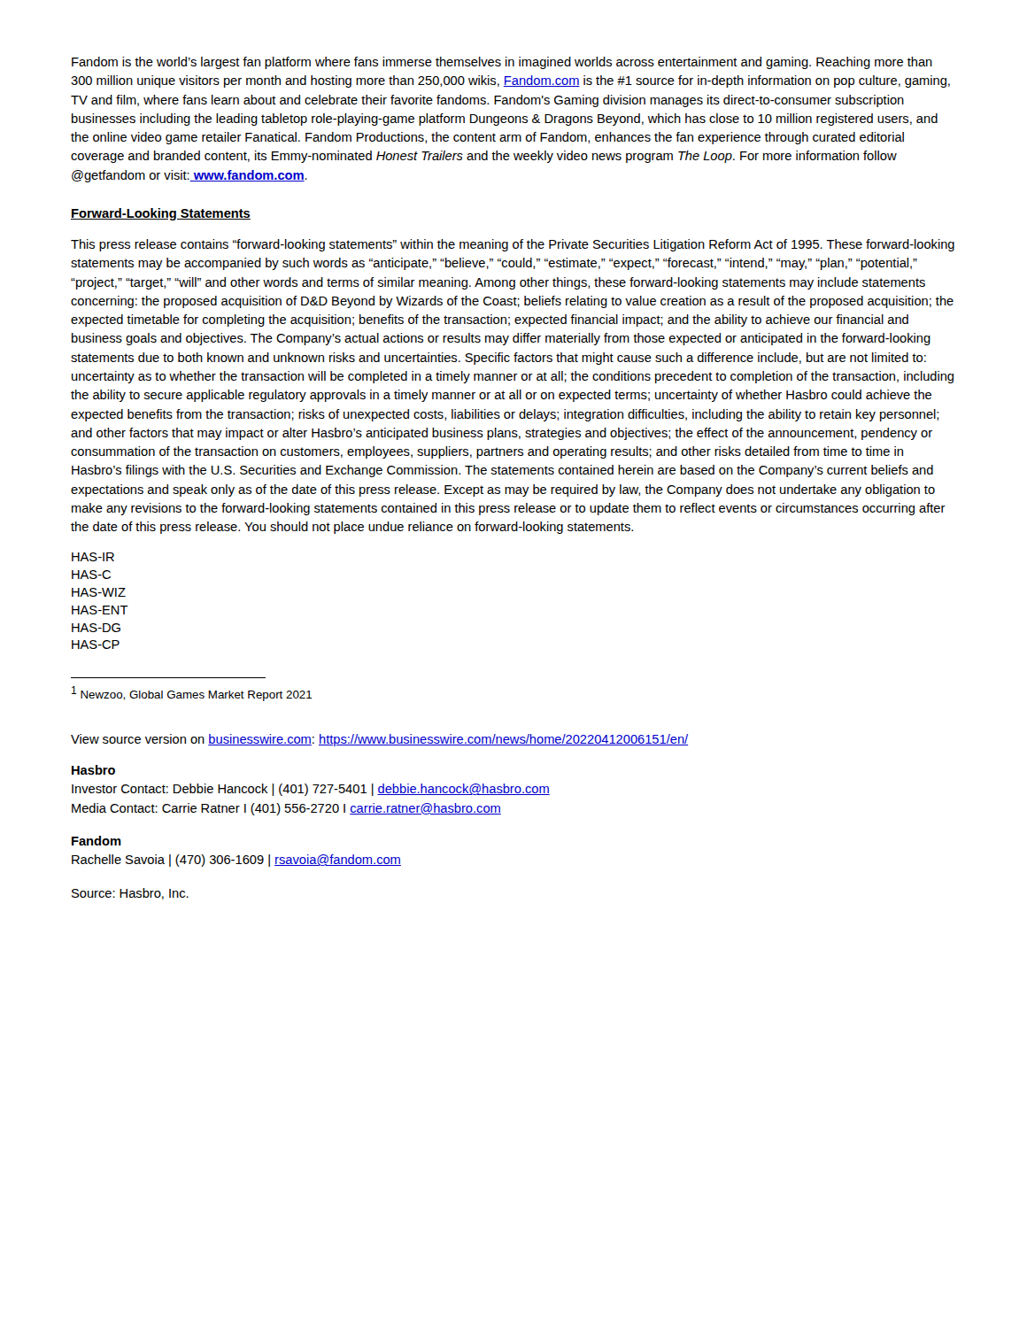Fandom is the world’s largest fan platform where fans immerse themselves in imagined worlds across entertainment and gaming. Reaching more than 300 million unique visitors per month and hosting more than 250,000 wikis, Fandom.com is the #1 source for in-depth information on pop culture, gaming, TV and film, where fans learn about and celebrate their favorite fandoms. Fandom's Gaming division manages its direct-to-consumer subscription businesses including the leading tabletop role-playing-game platform Dungeons & Dragons Beyond, which has close to 10 million registered users, and the online video game retailer Fanatical. Fandom Productions, the content arm of Fandom, enhances the fan experience through curated editorial coverage and branded content, its Emmy-nominated Honest Trailers and the weekly video news program The Loop. For more information follow @getfandom or visit: www.fandom.com.
Forward-Looking Statements
This press release contains “forward-looking statements” within the meaning of the Private Securities Litigation Reform Act of 1995. These forward-looking statements may be accompanied by such words as “anticipate,” “believe,” “could,” “estimate,” “expect,” “forecast,” “intend,” “may,” “plan,” “potential,” “project,” “target,” “will” and other words and terms of similar meaning. Among other things, these forward-looking statements may include statements concerning: the proposed acquisition of D&D Beyond by Wizards of the Coast; beliefs relating to value creation as a result of the proposed acquisition; the expected timetable for completing the acquisition; benefits of the transaction; expected financial impact; and the ability to achieve our financial and business goals and objectives. The Company’s actual actions or results may differ materially from those expected or anticipated in the forward-looking statements due to both known and unknown risks and uncertainties. Specific factors that might cause such a difference include, but are not limited to: uncertainty as to whether the transaction will be completed in a timely manner or at all; the conditions precedent to completion of the transaction, including the ability to secure applicable regulatory approvals in a timely manner or at all or on expected terms; uncertainty of whether Hasbro could achieve the expected benefits from the transaction; risks of unexpected costs, liabilities or delays; integration difficulties, including the ability to retain key personnel; and other factors that may impact or alter Hasbro’s anticipated business plans, strategies and objectives; the effect of the announcement, pendency or consummation of the transaction on customers, employees, suppliers, partners and operating results; and other risks detailed from time to time in Hasbro’s filings with the U.S. Securities and Exchange Commission. The statements contained herein are based on the Company’s current beliefs and expectations and speak only as of the date of this press release. Except as may be required by law, the Company does not undertake any obligation to make any revisions to the forward-looking statements contained in this press release or to update them to reflect events or circumstances occurring after the date of this press release. You should not place undue reliance on forward-looking statements.
HAS-IR
HAS-C
HAS-WIZ
HAS-ENT
HAS-DG
HAS-CP
1 Newzoo, Global Games Market Report 2021
View source version on businesswire.com: https://www.businesswire.com/news/home/20220412006151/en/
Hasbro Investor Contact: Debbie Hancock | (401) 727-5401 | debbie.hancock@hasbro.com
Media Contact: Carrie Ratner I (401) 556-2720 I carrie.ratner@hasbro.com
Fandom Rachelle Savoia | (470) 306-1609 | rsavoia@fandom.com
Source: Hasbro, Inc.